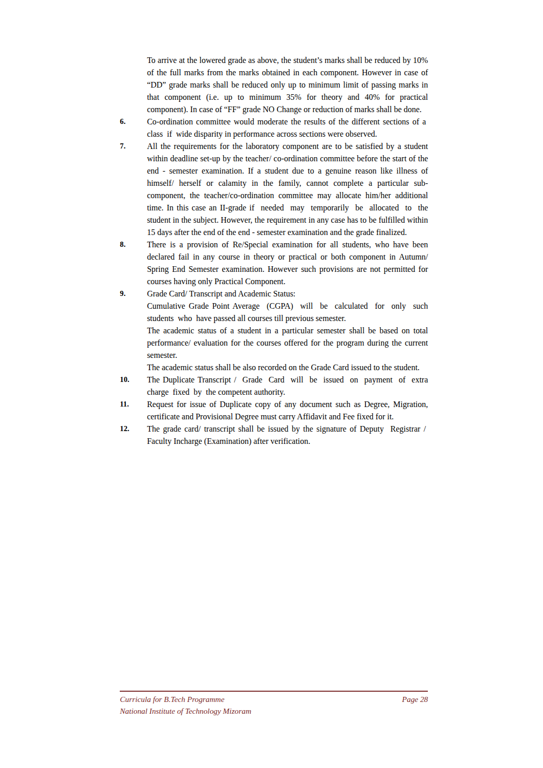To arrive at the lowered grade as above, the student’s marks shall be reduced by 10% of the full marks from the marks obtained in each component. However in case of “DD” grade marks shall be reduced only up to minimum limit of passing marks in that component (i.e. up to minimum 35% for theory and 40% for practical component). In case of “FF” grade NO Change or reduction of marks shall be done.
Co-ordination committee would moderate the results of the different sections of a class if wide disparity in performance across sections were observed.
All the requirements for the laboratory component are to be satisfied by a student within deadline set-up by the teacher/ co-ordination committee before the start of the end - semester examination. If a student due to a genuine reason like illness of himself/ herself or calamity in the family, cannot complete a particular sub-component, the teacher/co-ordination committee may allocate him/her additional time. In this case an II-grade if needed may temporarily be allocated to the student in the subject. However, the requirement in any case has to be fulfilled within 15 days after the end of the end - semester examination and the grade finalized.
There is a provision of Re/Special examination for all students, who have been declared fail in any course in theory or practical or both component in Autumn/ Spring End Semester examination. However such provisions are not permitted for courses having only Practical Component.
Grade Card/ Transcript and Academic Status:
Cumulative Grade Point Average (CGPA) will be calculated for only such students who have passed all courses till previous semester.
The academic status of a student in a particular semester shall be based on total performance/ evaluation for the courses offered for the program during the current semester.
The academic status shall be also recorded on the Grade Card issued to the student.
The Duplicate Transcript / Grade Card will be issued on payment of extra charge fixed by the competent authority.
Request for issue of Duplicate copy of any document such as Degree, Migration, certificate and Provisional Degree must carry Affidavit and Fee fixed for it.
The grade card/ transcript shall be issued by the signature of Deputy Registrar / Faculty Incharge (Examination) after verification.
Curricula for B.Tech Programme
National Institute of Technology Mizoram
Page 28